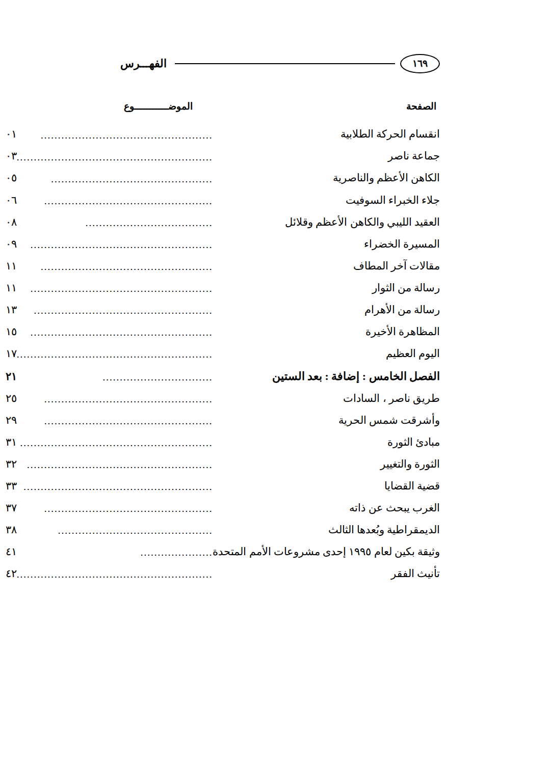١٦٩
الفهـــرس
الصفحة الموضـــــــــــوع
| انقسام الحركة الطلابية | .................................................. | ١٠١ |
| جماعة ناصر | ......................................................... | ١٠٣ |
| الكاهن الأعظم والناصرية | ............................................... | ١٠٥ |
| جلاء الخبراء السوفيت | ................................................. | ١٠٦ |
| العقيد الليبي والكاهن الأعظم وقلائل | ..................................... | ١٠٨ |
| المسيرة الخضراء | ..................................................... | ١٠٩ |
| مقالات آخر المطاف | .................................................. | ١١١ |
| رسالة من الثوار | ..................................................... | ١١١ |
| رسالة من الأهرام | .................................................... | ١١٣ |
| المظاهرة الأخيرة | ..................................................... | ١١٥ |
| اليوم العظيم | ......................................................... | ١١٧ |
| الفصل الخامس : إضافة : بعد الستين | ................................ | ١٢١ |
| طريق ناصر ، السادات | ................................................. | ١٢٥ |
| وأشرقت شمس الحرية | ................................................. | ١٢٩ |
| مبادئ الثورة | ........................................................ | ١٣١ |
| الثورة والتغيير | ...................................................... | ١٣٢ |
| قضية القضايا | ....................................................... | ١٣٣ |
| الغرب يبحث عن ذاته | ................................................. | ١٣٧ |
| الديمقراطية وبُعدها الثالث | ............................................. | ١٣٨ |
| وثيقة بكين لعام ١٩٩٥ إحدى مشروعات الأمم المتحدة | ..................... | ١٤١ |
| تأنيث الفقر | ......................................................... | ١٤٢ |